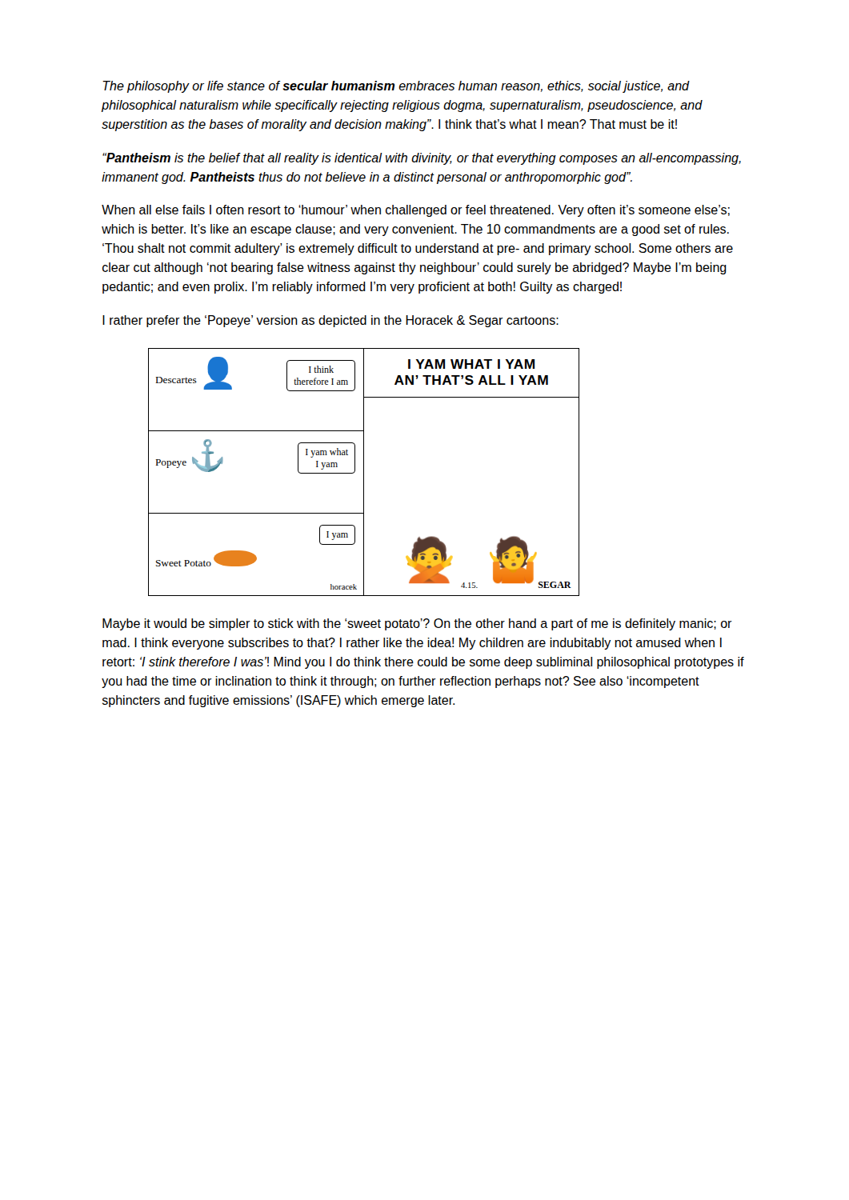The philosophy or life stance of secular humanism embraces human reason, ethics, social justice, and philosophical naturalism while specifically rejecting religious dogma, supernaturalism, pseudoscience, and superstition as the bases of morality and decision making”. I think that’s what I mean? That must be it!
“Pantheism is the belief that all reality is identical with divinity, or that everything composes an all-encompassing, immanent god. Pantheists thus do not believe in a distinct personal or anthropomorphic god”.
When all else fails I often resort to ‘humour’ when challenged or feel threatened. Very often it’s someone else’s; which is better. It’s like an escape clause; and very convenient. The 10 commandments are a good set of rules. ‘Thou shalt not commit adultery’ is extremely difficult to understand at pre- and primary school. Some others are clear cut although ‘not bearing false witness against thy neighbour’ could surely be abridged? Maybe I’m being pedantic; and even prolix. I’m reliably informed I’m very proficient at both! Guilty as charged!
I rather prefer the ‘Popeye’ version as depicted in the Horacek & Segar cartoons:
Descartes I think
therefore I am
👤
Popeye I yam what
I yam
⚓
Sweet Potato I yam
horacek
I YAM WHAT I YAM
AN’ THAT’S ALL I YAM
🙅 🤷 4.15. SEGAR
Maybe it would be simpler to stick with the ‘sweet potato’? On the other hand a part of me is definitely manic; or mad. I think everyone subscribes to that? I rather like the idea! My children are indubitably not amused when I retort: ‘I stink therefore I was’! Mind you I do think there could be some deep subliminal philosophical prototypes if you had the time or inclination to think it through; on further reflection perhaps not? See also ‘incompetent sphincters and fugitive emissions’ (ISAFE) which emerge later.